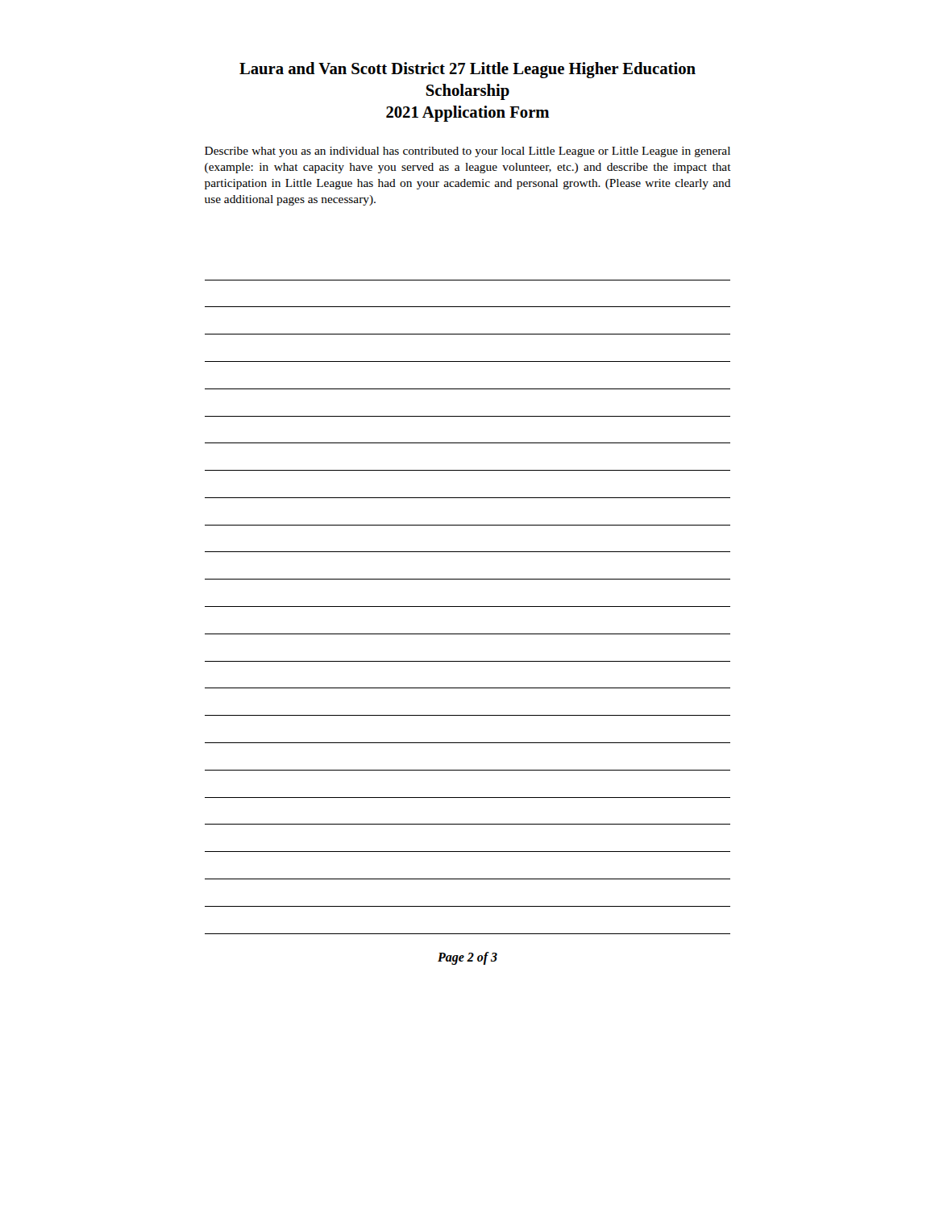Laura and Van Scott District 27 Little League Higher Education Scholarship
2021 Application Form
Describe what you as an individual has contributed to your local Little League or Little League in general (example: in what capacity have you served as a league volunteer, etc.) and describe the impact that participation in Little League has had on your academic and personal growth. (Please write clearly and use additional pages as necessary).
Page 2 of 3